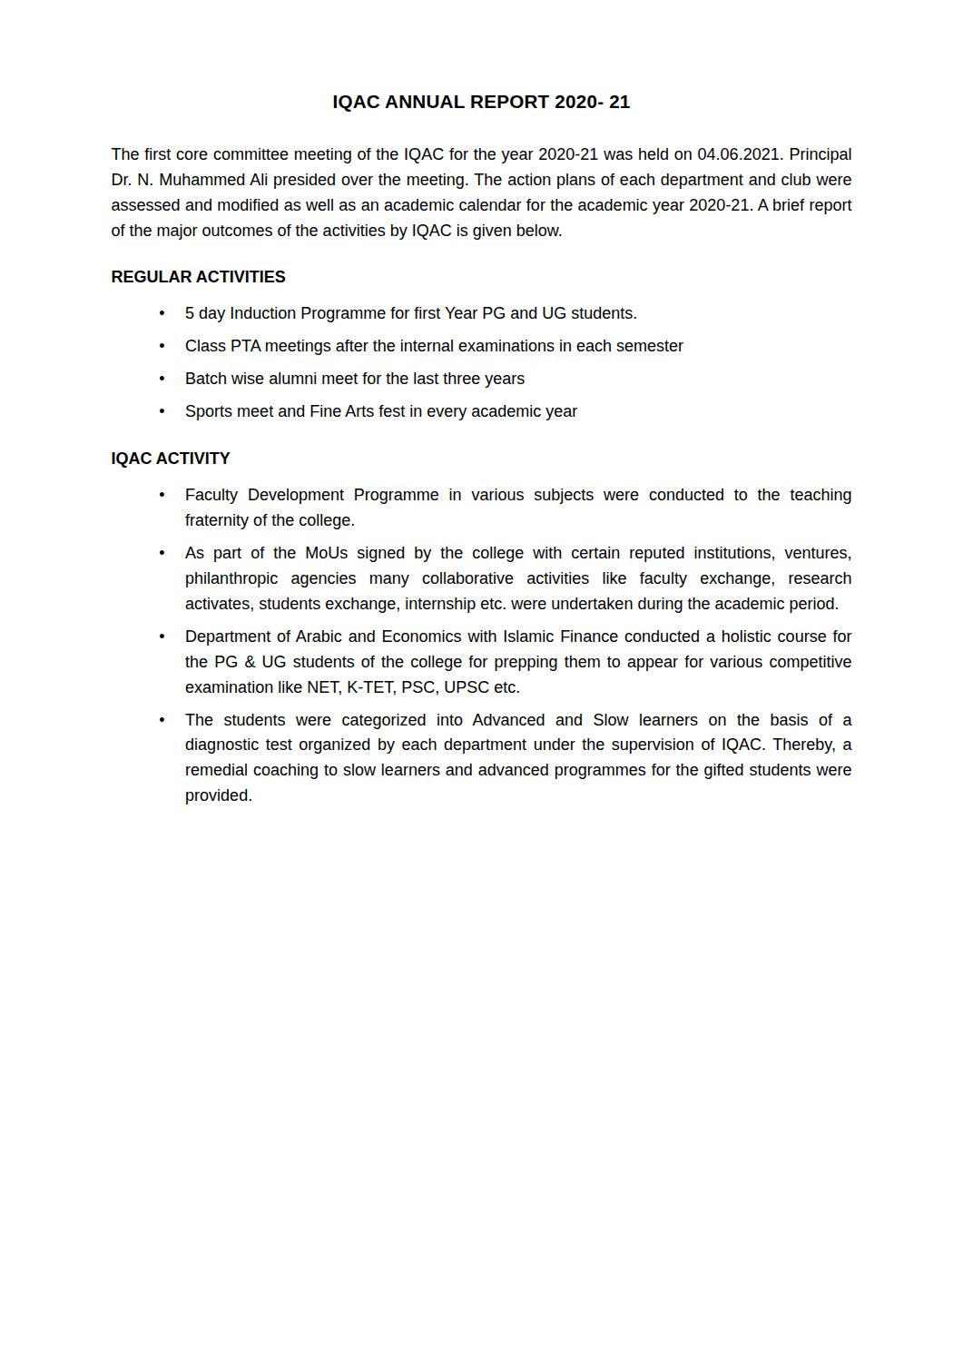IQAC ANNUAL REPORT 2020- 21
The first core committee meeting of the IQAC for the year 2020-21 was held on 04.06.2021. Principal Dr. N. Muhammed Ali presided over the meeting. The action plans of each department and club were assessed and modified as well as an academic calendar for the academic year 2020-21. A brief report of the major outcomes of the activities by IQAC is given below.
REGULAR ACTIVITIES
5 day Induction Programme for first Year PG and UG students.
Class PTA meetings after the internal examinations in each semester
Batch wise alumni meet for the last three years
Sports meet and Fine Arts fest in every academic year
IQAC ACTIVITY
Faculty Development Programme in various subjects were conducted to the teaching fraternity of the college.
As part of the MoUs signed by the college with certain reputed institutions, ventures, philanthropic agencies many collaborative activities like faculty exchange, research activates, students exchange, internship etc. were undertaken during the academic period.
Department of Arabic and Economics with Islamic Finance conducted a holistic course for the PG & UG students of the college for prepping them to appear for various competitive examination like NET, K-TET, PSC, UPSC etc.
The students were categorized into Advanced and Slow learners on the basis of a diagnostic test organized by each department under the supervision of IQAC. Thereby, a remedial coaching to slow learners and advanced programmes for the gifted students were provided.